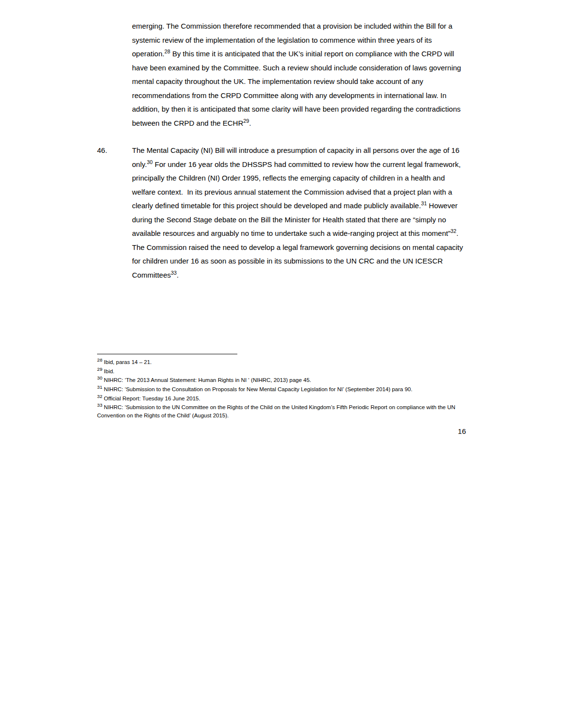emerging. The Commission therefore recommended that a provision be included within the Bill for a systemic review of the implementation of the legislation to commence within three years of its operation.28 By this time it is anticipated that the UK’s initial report on compliance with the CRPD will have been examined by the Committee. Such a review should include consideration of laws governing mental capacity throughout the UK. The implementation review should take account of any recommendations from the CRPD Committee along with any developments in international law. In addition, by then it is anticipated that some clarity will have been provided regarding the contradictions between the CRPD and the ECHR29.
46.
The Mental Capacity (NI) Bill will introduce a presumption of capacity in all persons over the age of 16 only.30 For under 16 year olds the DHSSPS had committed to review how the current legal framework, principally the Children (NI) Order 1995, reflects the emerging capacity of children in a health and welfare context. In its previous annual statement the Commission advised that a project plan with a clearly defined timetable for this project should be developed and made publicly available.31 However during the Second Stage debate on the Bill the Minister for Health stated that there are “simply no available resources and arguably no time to undertake such a wide-ranging project at this moment”32. The Commission raised the need to develop a legal framework governing decisions on mental capacity for children under 16 as soon as possible in its submissions to the UN CRC and the UN ICESCR Committees33.
28 Ibid, paras 14 – 21.
29 Ibid.
30 NIHRC: ‘The 2013 Annual Statement: Human Rights in NI ‘ (NIHRC, 2013) page 45.
31 NIHRC: ‘Submission to the Consultation on Proposals for New Mental Capacity Legislation for NI’ (September 2014) para 90.
32 Official Report: Tuesday 16 June 2015.
33 NIHRC: ‘Submission to the UN Committee on the Rights of the Child on the United Kingdom’s Fifth Periodic Report on compliance with the UN Convention on the Rights of the Child’ (August 2015).
16